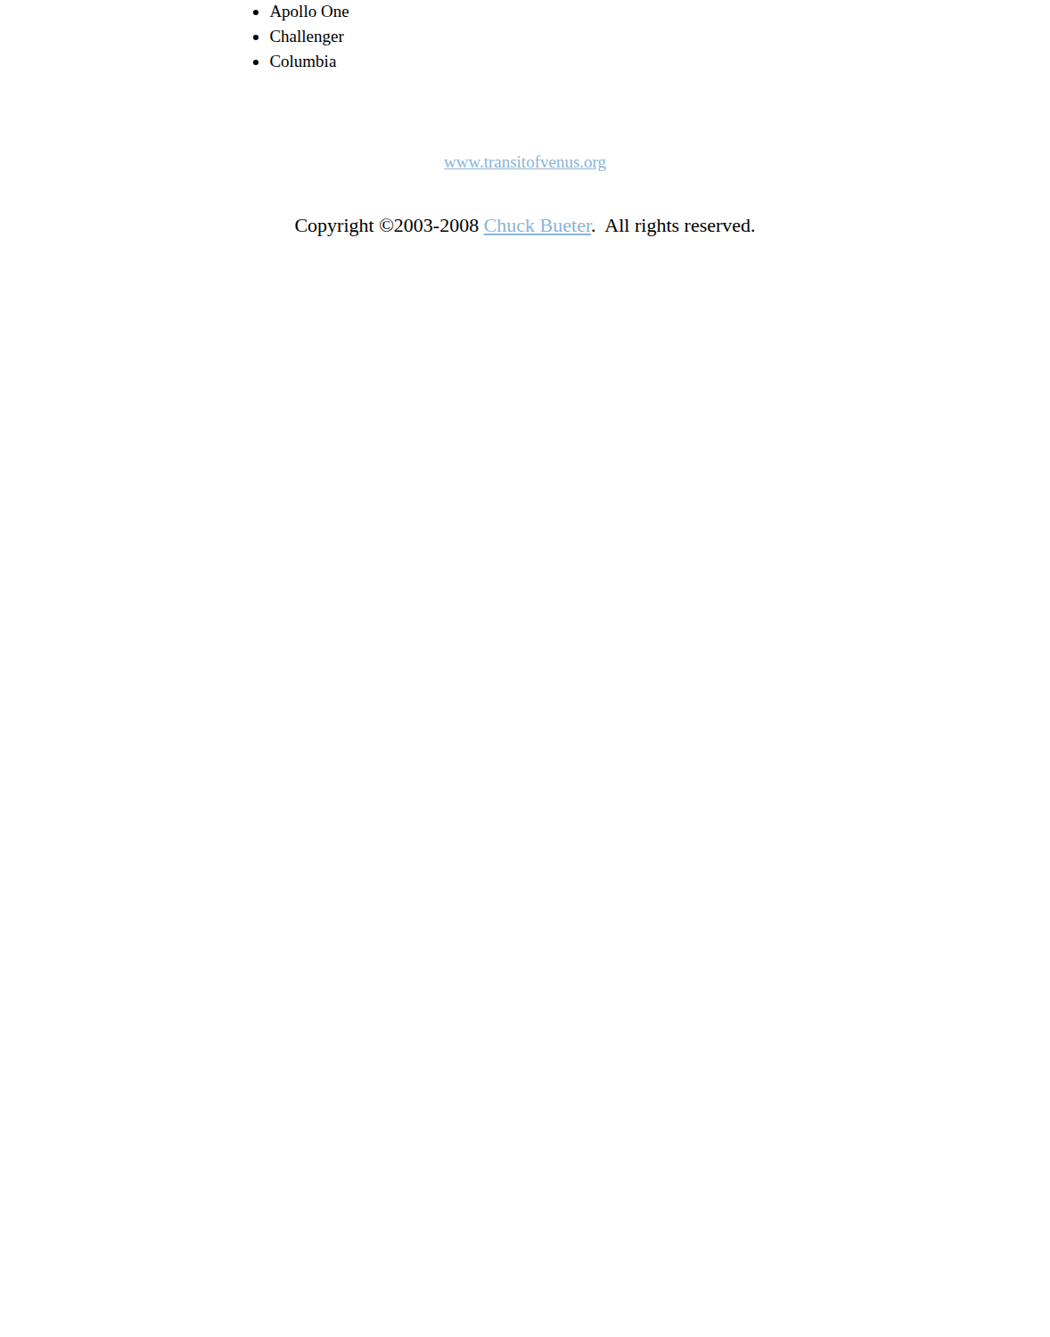Apollo One
Challenger
Columbia
www.transitofvenus.org
Copyright ©2003-2008 Chuck Bueter. All rights reserved.